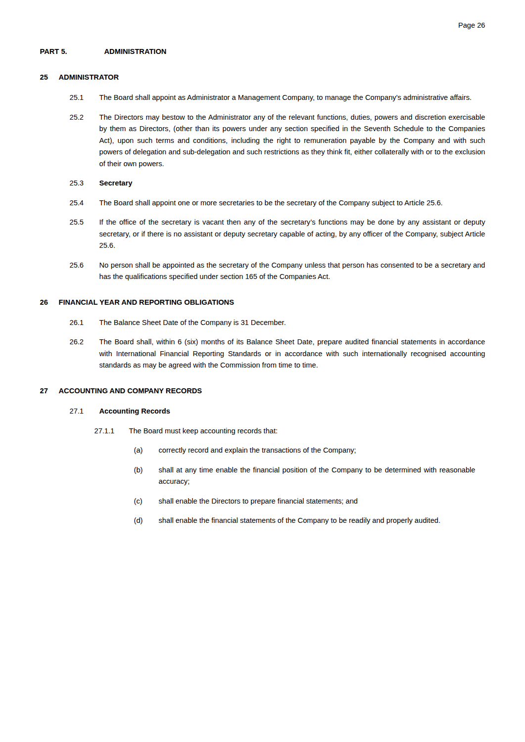Page 26
PART 5. ADMINISTRATION
25 ADMINISTRATOR
25.1
The Board shall appoint as Administrator a Management Company, to manage the Company's administrative affairs.
25.2
The Directors may bestow to the Administrator any of the relevant functions, duties, powers and discretion exercisable by them as Directors, (other than its powers under any section specified in the Seventh Schedule to the Companies Act), upon such terms and conditions, including the right to remuneration payable by the Company and with such powers of delegation and sub-delegation and such restrictions as they think fit, either collaterally with or to the exclusion of their own powers.
25.3
Secretary
25.4
The Board shall appoint one or more secretaries to be the secretary of the Company subject to Article 25.6.
25.5
If the office of the secretary is vacant then any of the secretary’s functions may be done by any assistant or deputy secretary, or if there is no assistant or deputy secretary capable of acting, by any officer of the Company, subject Article 25.6.
25.6
No person shall be appointed as the secretary of the Company unless that person has consented to be a secretary and has the qualifications specified under section 165 of the Companies Act.
26 FINANCIAL YEAR AND REPORTING OBLIGATIONS
26.1
The Balance Sheet Date of the Company is 31 December.
26.2
The Board shall, within 6 (six) months of its Balance Sheet Date, prepare audited financial statements in accordance with International Financial Reporting Standards or in accordance with such internationally recognised accounting standards as may be agreed with the Commission from time to time.
27 ACCOUNTING AND COMPANY RECORDS
27.1
Accounting Records
27.1.1
The Board must keep accounting records that:
(a)
correctly record and explain the transactions of the Company;
(b)
shall at any time enable the financial position of the Company to be determined with reasonable accuracy;
(c)
shall enable the Directors to prepare financial statements; and
(d)
shall enable the financial statements of the Company to be readily and properly audited.